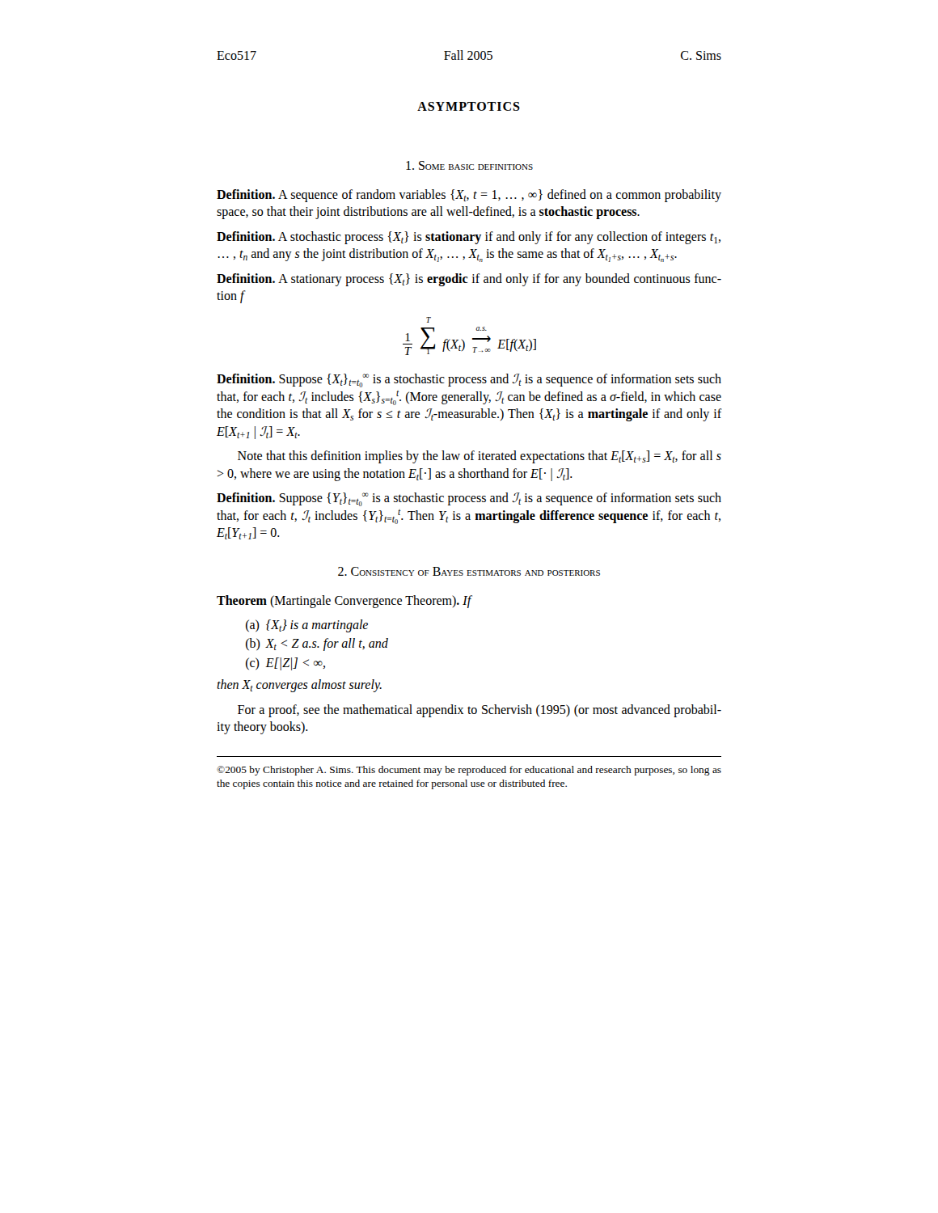Eco517
Fall 2005
C. Sims
Asymptotics
1. Some basic definitions
Definition. A sequence of random variables {Xt, t = 1, … , ∞} defined on a common probability space, so that their joint distributions are all well-defined, is a stochastic process.
Definition. A stochastic process {Xt} is stationary if and only if for any collection of integers t1, … , tn and any s the joint distribution of Xt1, … , Xtn is the same as that of Xt1+s, … , Xtn+s.
Definition. A stationary process {Xt} is ergodic if and only if for any bounded continuous function f
1 T T∑1 f(Xt) a.s.⟶T→∞ E[f(Xt)]
Definition. Suppose {Xt}t=t0∞ is a stochastic process and ℐt is a sequence of information sets such that, for each t, ℐt includes {Xs}s=t0t. (More generally, ℐt can be defined as a σ-field, in which case the condition is that all Xs for s ≤ t are ℐt-measurable.) Then {Xt} is a martingale if and only if E[Xt+1 | ℐt] = Xt.
Note that this definition implies by the law of iterated expectations that Et[Xt+s] = Xt, for all s > 0, where we are using the notation Et[·] as a shorthand for E[· | ℐt].
Definition. Suppose {Yt}t=t0∞ is a stochastic process and ℐt is a sequence of information sets such that, for each t, ℐt includes {Yt}t=t0t. Then Yt is a martingale difference sequence if, for each t, Et[Yt+1] = 0.
2. Consistency of Bayes estimators and posteriors
Theorem (Martingale Convergence Theorem). If
(a){Xt} is a martingale
(b) Xt < Z a.s. for all t, and
(c) E[|Z|] < ∞,
then Xt converges almost surely.
For a proof, see the mathematical appendix to Schervish (1995) (or most advanced probability theory books).
©2005 by Christopher A. Sims. This document may be reproduced for educational and research purposes, so long as the copies contain this notice and are retained for personal use or distributed free.